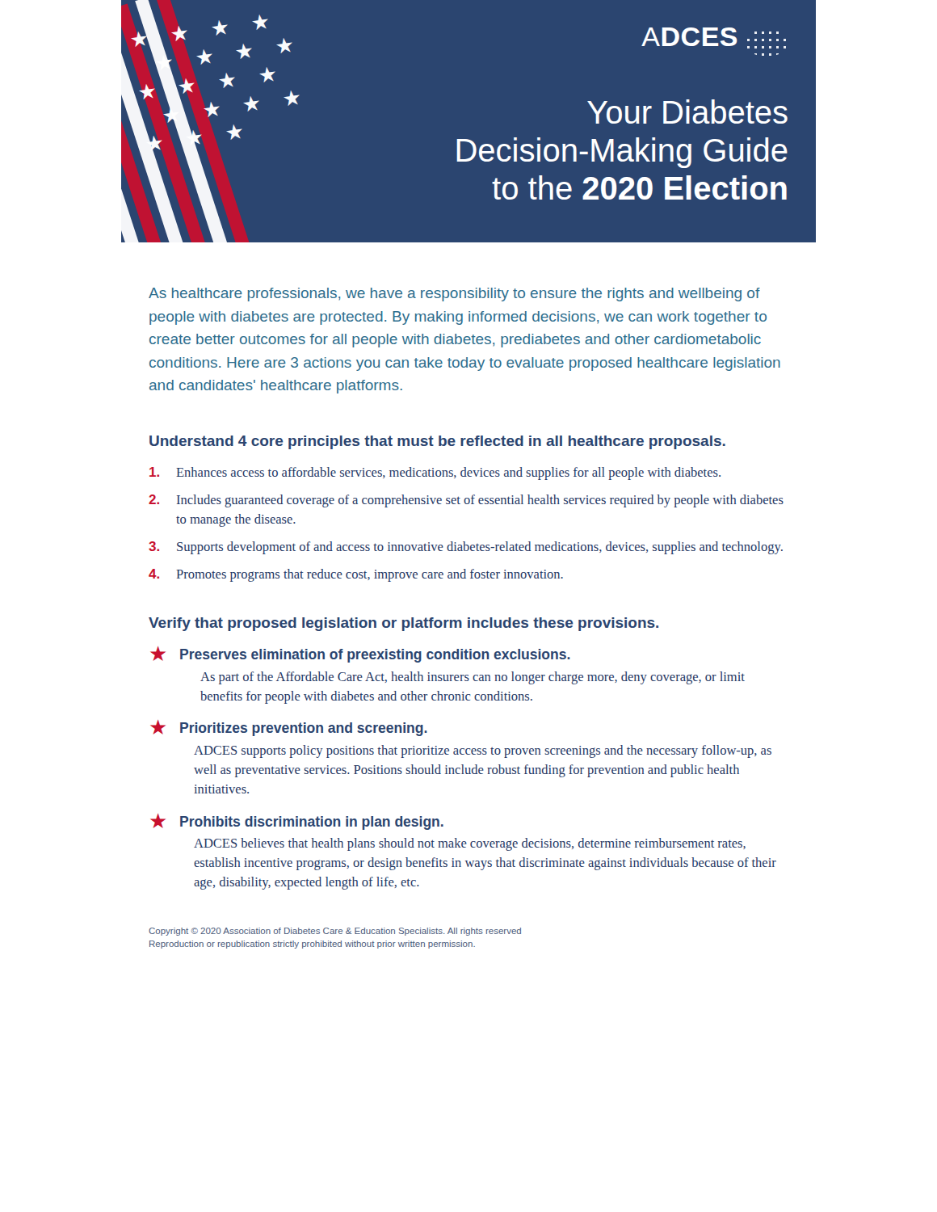★ ★ ★ ★
★ ★ ★ ★
★ ★ ★ ★
★ ★ ★ ★
★ ★ ★
ADCES
Your Diabetes
Decision-Making Guide
to the 2020 Election
As healthcare professionals, we have a responsibility to ensure the rights and wellbeing of people with diabetes are protected. By making informed decisions, we can work together to create better outcomes for all people with diabetes, prediabetes and other cardiometabolic conditions. Here are 3 actions you can take today to evaluate proposed healthcare legislation and candidates' healthcare platforms.
Understand 4 core principles that must be reflected in all healthcare proposals.
Enhances access to affordable services, medications, devices and supplies for all people with diabetes.
Includes guaranteed coverage of a comprehensive set of essential health services required by people with diabetes to manage the disease.
Supports development of and access to innovative diabetes-related medications, devices, supplies and technology.
Promotes programs that reduce cost, improve care and foster innovation.
Verify that proposed legislation or platform includes these provisions.
Preserves elimination of preexisting condition exclusions. As part of the Affordable Care Act, health insurers can no longer charge more, deny coverage, or limit benefits for people with diabetes and other chronic conditions.
Prioritizes prevention and screening. ADCES supports policy positions that prioritize access to proven screenings and the necessary follow-up, as well as preventative services. Positions should include robust funding for prevention and public health initiatives.
Prohibits discrimination in plan design. ADCES believes that health plans should not make coverage decisions, determine reimbursement rates, establish incentive programs, or design benefits in ways that discriminate against individuals because of their age, disability, expected length of life, etc.
Copyright © 2020 Association of Diabetes Care & Education Specialists. All rights reserved
Reproduction or republication strictly prohibited without prior written permission.